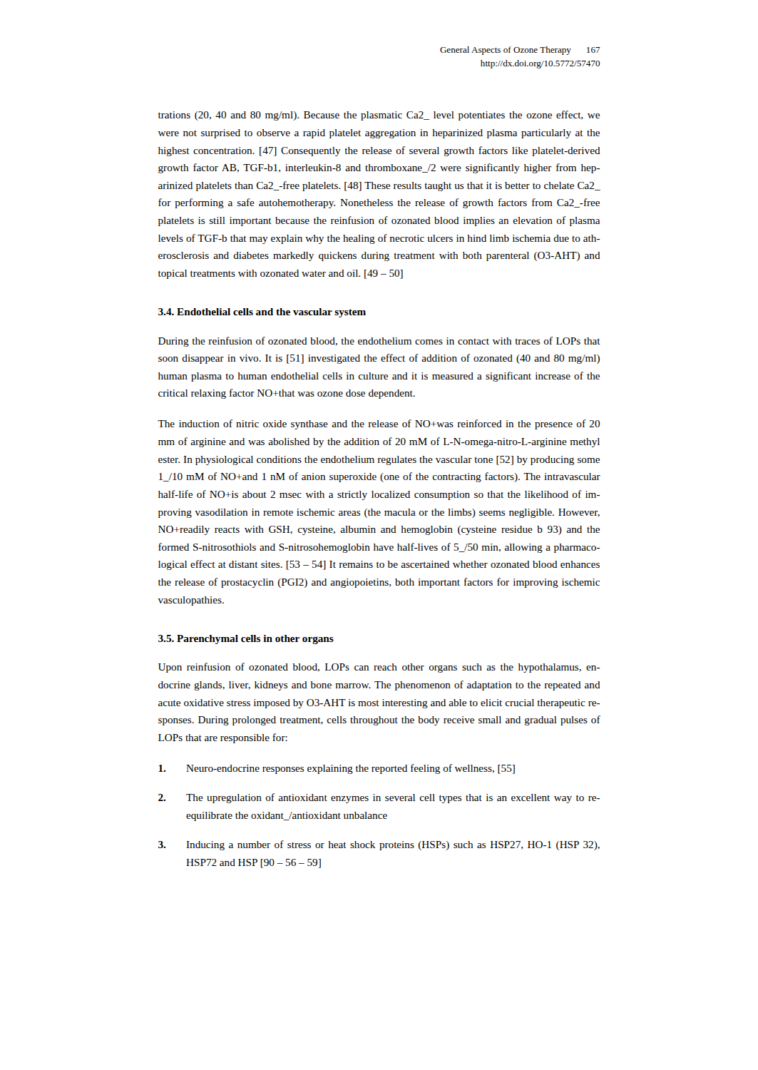General Aspects of Ozone Therapy167 http://dx.doi.org/10.5772/57470
trations (20, 40 and 80 mg/ml). Because the plasmatic Ca2_ level potentiates the ozone effect, we were not surprised to observe a rapid platelet aggregation in heparinized plasma particularly at the highest concentration. [47] Consequently the release of several growth factors like platelet-derived growth factor AB, TGF-b1, interleukin-8 and thromboxane_/2 were significantly higher from heparinized platelets than Ca2_-free platelets. [48] These results taught us that it is better to chelate Ca2_ for performing a safe autohemotherapy. Nonetheless the release of growth factors from Ca2_-free platelets is still important because the reinfusion of ozonated blood implies an elevation of plasma levels of TGF-b that may explain why the healing of necrotic ulcers in hind limb ischemia due to atherosclerosis and diabetes markedly quickens during treatment with both parenteral (O3-AHT) and topical treatments with ozonated water and oil. [49 – 50]
3.4. Endothelial cells and the vascular system
During the reinfusion of ozonated blood, the endothelium comes in contact with traces of LOPs that soon disappear in vivo. It is [51] investigated the effect of addition of ozonated (40 and 80 mg/ml) human plasma to human endothelial cells in culture and it is measured a significant increase of the critical relaxing factor NO+that was ozone dose dependent.
The induction of nitric oxide synthase and the release of NO+was reinforced in the presence of 20 mm of arginine and was abolished by the addition of 20 mM of L-N-omega-nitro-L-arginine methyl ester. In physiological conditions the endothelium regulates the vascular tone [52] by producing some 1_/10 mM of NO+and 1 nM of anion superoxide (one of the contracting factors). The intravascular half-life of NO+is about 2 msec with a strictly localized consumption so that the likelihood of improving vasodilation in remote ischemic areas (the macula or the limbs) seems negligible. However, NO+readily reacts with GSH, cysteine, albumin and hemoglobin (cysteine residue b 93) and the formed S-nitrosothiols and S-nitrosohemoglobin have half-lives of 5_/50 min, allowing a pharmacological effect at distant sites. [53 – 54] It remains to be ascertained whether ozonated blood enhances the release of prostacyclin (PGI2) and angiopoietins, both important factors for improving ischemic vasculopathies.
3.5. Parenchymal cells in other organs
Upon reinfusion of ozonated blood, LOPs can reach other organs such as the hypothalamus, endocrine glands, liver, kidneys and bone marrow. The phenomenon of adaptation to the repeated and acute oxidative stress imposed by O3-AHT is most interesting and able to elicit crucial therapeutic responses. During prolonged treatment, cells throughout the body receive small and gradual pulses of LOPs that are responsible for:
Neuro-endocrine responses explaining the reported feeling of wellness, [55]
The upregulation of antioxidant enzymes in several cell types that is an excellent way to re-equilibrate the oxidant_/antioxidant unbalance
Inducing a number of stress or heat shock proteins (HSPs) such as HSP27, HO-1 (HSP 32), HSP72 and HSP [90 – 56 – 59]